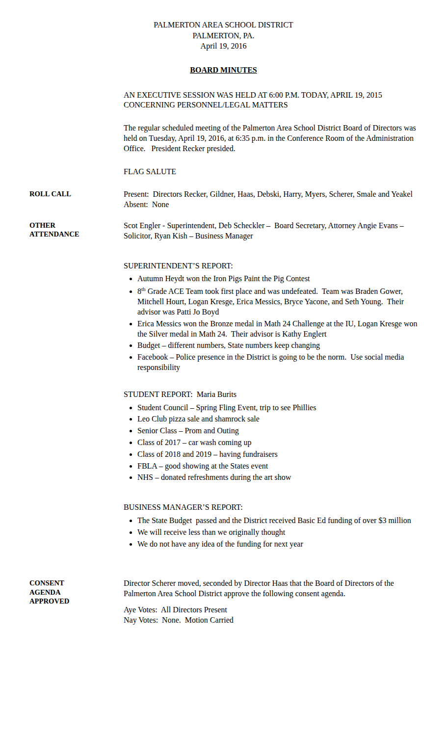PALMERTON AREA SCHOOL DISTRICT
PALMERTON, PA.
April 19, 2016
BOARD MINUTES
AN EXECUTIVE SESSION WAS HELD AT 6:00 P.M. TODAY, APRIL 19, 2015 CONCERNING PERSONNEL/LEGAL MATTERS
The regular scheduled meeting of the Palmerton Area School District Board of Directors was held on Tuesday, April 19, 2016, at 6:35 p.m. in the Conference Room of the Administration Office. President Recker presided.
FLAG SALUTE
ROLL CALL
Present: Directors Recker, Gildner, Haas, Debski, Harry, Myers, Scherer, Smale and Yeakel
Absent: None
OTHER
ATTENDANCE
Scot Engler - Superintendent, Deb Scheckler – Board Secretary, Attorney Angie Evans – Solicitor, Ryan Kish – Business Manager
SUPERINTENDENT’S REPORT:
Autumn Heydt won the Iron Pigs Paint the Pig Contest
8th Grade ACE Team took first place and was undefeated. Team was Braden Gower, Mitchell Hourt, Logan Kresge, Erica Messics, Bryce Yacone, and Seth Young. Their advisor was Patti Jo Boyd
Erica Messics won the Bronze medal in Math 24 Challenge at the IU, Logan Kresge won the Silver medal in Math 24. Their advisor is Kathy Englert
Budget – different numbers, State numbers keep changing
Facebook – Police presence in the District is going to be the norm. Use social media responsibility
STUDENT REPORT: Maria Burits
Student Council – Spring Fling Event, trip to see Phillies
Leo Club pizza sale and shamrock sale
Senior Class – Prom and Outing
Class of 2017 – car wash coming up
Class of 2018 and 2019 – having fundraisers
FBLA – good showing at the States event
NHS – donated refreshments during the art show
BUSINESS MANAGER’S REPORT:
The State Budget passed and the District received Basic Ed funding of over $3 million
We will receive less than we originally thought
We do not have any idea of the funding for next year
CONSENT
AGENDA
APPROVED
Director Scherer moved, seconded by Director Haas that the Board of Directors of the Palmerton Area School District approve the following consent agenda.
Aye Votes: All Directors Present
Nay Votes: None. Motion Carried